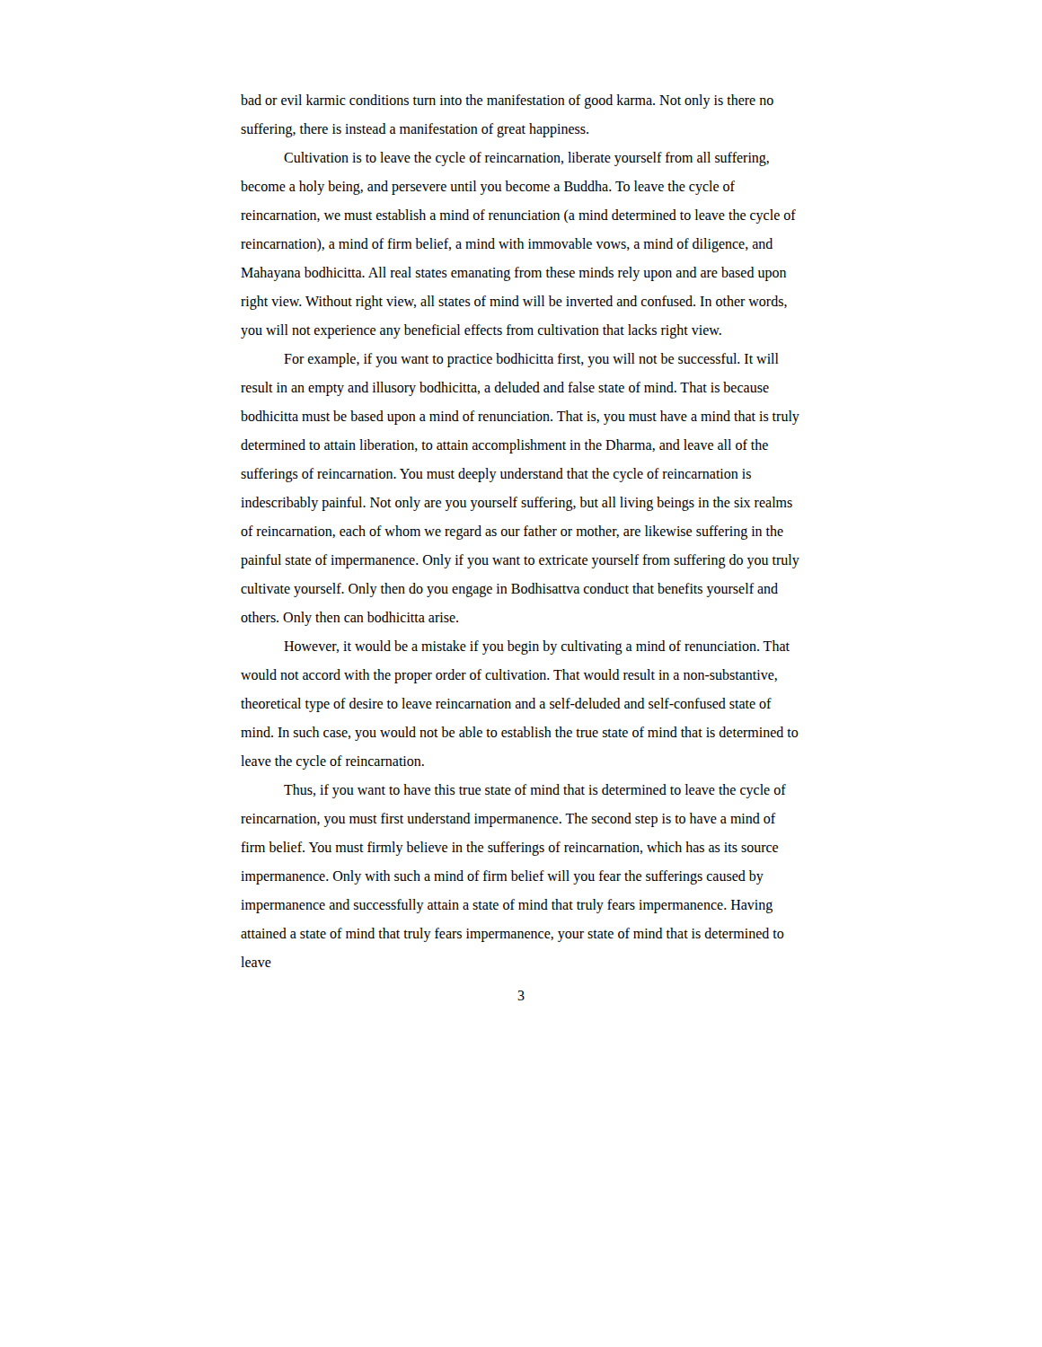bad or evil karmic conditions turn into the manifestation of good karma. Not only is there no suffering, there is instead a manifestation of great happiness.
Cultivation is to leave the cycle of reincarnation, liberate yourself from all suffering, become a holy being, and persevere until you become a Buddha. To leave the cycle of reincarnation, we must establish a mind of renunciation (a mind determined to leave the cycle of reincarnation), a mind of firm belief, a mind with immovable vows, a mind of diligence, and Mahayana bodhicitta. All real states emanating from these minds rely upon and are based upon right view. Without right view, all states of mind will be inverted and confused. In other words, you will not experience any beneficial effects from cultivation that lacks right view.
For example, if you want to practice bodhicitta first, you will not be successful. It will result in an empty and illusory bodhicitta, a deluded and false state of mind. That is because bodhicitta must be based upon a mind of renunciation. That is, you must have a mind that is truly determined to attain liberation, to attain accomplishment in the Dharma, and leave all of the sufferings of reincarnation. You must deeply understand that the cycle of reincarnation is indescribably painful. Not only are you yourself suffering, but all living beings in the six realms of reincarnation, each of whom we regard as our father or mother, are likewise suffering in the painful state of impermanence. Only if you want to extricate yourself from suffering do you truly cultivate yourself. Only then do you engage in Bodhisattva conduct that benefits yourself and others. Only then can bodhicitta arise.
However, it would be a mistake if you begin by cultivating a mind of renunciation. That would not accord with the proper order of cultivation. That would result in a non-substantive, theoretical type of desire to leave reincarnation and a self-deluded and self-confused state of mind. In such case, you would not be able to establish the true state of mind that is determined to leave the cycle of reincarnation.
Thus, if you want to have this true state of mind that is determined to leave the cycle of reincarnation, you must first understand impermanence. The second step is to have a mind of firm belief. You must firmly believe in the sufferings of reincarnation, which has as its source impermanence. Only with such a mind of firm belief will you fear the sufferings caused by impermanence and successfully attain a state of mind that truly fears impermanence. Having attained a state of mind that truly fears impermanence, your state of mind that is determined to leave
3